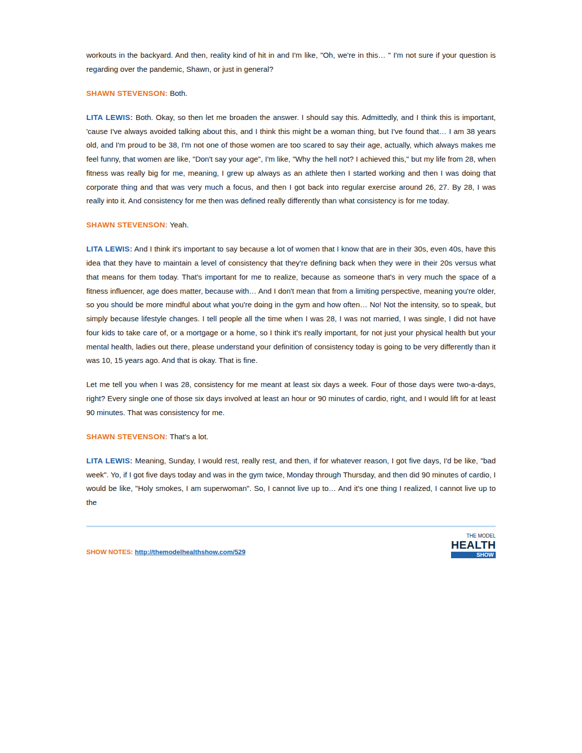workouts in the backyard. And then, reality kind of hit in and I'm like, "Oh, we're in this… " I'm not sure if your question is regarding over the pandemic, Shawn, or just in general?
SHAWN STEVENSON: Both.
LITA LEWIS: Both. Okay, so then let me broaden the answer. I should say this. Admittedly, and I think this is important, 'cause I've always avoided talking about this, and I think this might be a woman thing, but I've found that… I am 38 years old, and I'm proud to be 38, I'm not one of those women are too scared to say their age, actually, which always makes me feel funny, that women are like, "Don't say your age", I'm like, "Why the hell not? I achieved this," but my life from 28, when fitness was really big for me, meaning, I grew up always as an athlete then I started working and then I was doing that corporate thing and that was very much a focus, and then I got back into regular exercise around 26, 27. By 28, I was really into it. And consistency for me then was defined really differently than what consistency is for me today.
SHAWN STEVENSON: Yeah.
LITA LEWIS: And I think it's important to say because a lot of women that I know that are in their 30s, even 40s, have this idea that they have to maintain a level of consistency that they're defining back when they were in their 20s versus what that means for them today. That's important for me to realize, because as someone that's in very much the space of a fitness influencer, age does matter, because with… And I don't mean that from a limiting perspective, meaning you're older, so you should be more mindful about what you're doing in the gym and how often… No! Not the intensity, so to speak, but simply because lifestyle changes. I tell people all the time when I was 28, I was not married, I was single, I did not have four kids to take care of, or a mortgage or a home, so I think it's really important, for not just your physical health but your mental health, ladies out there, please understand your definition of consistency today is going to be very differently than it was 10, 15 years ago. And that is okay. That is fine.
Let me tell you when I was 28, consistency for me meant at least six days a week. Four of those days were two-a-days, right? Every single one of those six days involved at least an hour or 90 minutes of cardio, right, and I would lift for at least 90 minutes. That was consistency for me.
SHAWN STEVENSON: That's a lot.
LITA LEWIS: Meaning, Sunday, I would rest, really rest, and then, if for whatever reason, I got five days, I'd be like, "bad week". Yo, if I got five days today and was in the gym twice, Monday through Thursday, and then did 90 minutes of cardio, I would be like, "Holy smokes, I am superwoman". So, I cannot live up to… And it's one thing I realized, I cannot live up to the
SHOW NOTES: http://themodelhealthshow.com/529
THE MODEL HEALTH SHOW